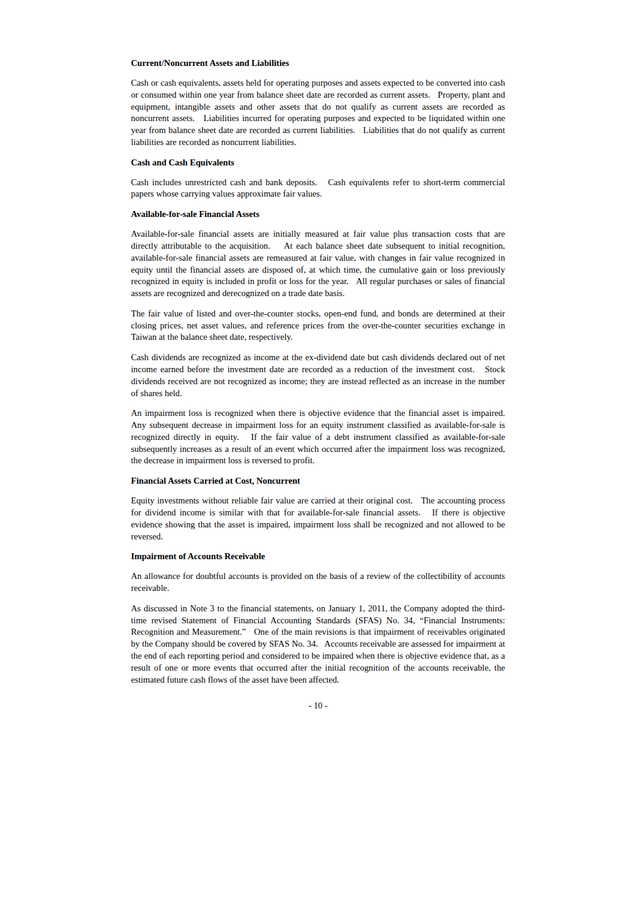Current/Noncurrent Assets and Liabilities
Cash or cash equivalents, assets held for operating purposes and assets expected to be converted into cash or consumed within one year from balance sheet date are recorded as current assets. Property, plant and equipment, intangible assets and other assets that do not qualify as current assets are recorded as noncurrent assets. Liabilities incurred for operating purposes and expected to be liquidated within one year from balance sheet date are recorded as current liabilities. Liabilities that do not qualify as current liabilities are recorded as noncurrent liabilities.
Cash and Cash Equivalents
Cash includes unrestricted cash and bank deposits. Cash equivalents refer to short-term commercial papers whose carrying values approximate fair values.
Available-for-sale Financial Assets
Available-for-sale financial assets are initially measured at fair value plus transaction costs that are directly attributable to the acquisition. At each balance sheet date subsequent to initial recognition, available-for-sale financial assets are remeasured at fair value, with changes in fair value recognized in equity until the financial assets are disposed of, at which time, the cumulative gain or loss previously recognized in equity is included in profit or loss for the year. All regular purchases or sales of financial assets are recognized and derecognized on a trade date basis.
The fair value of listed and over-the-counter stocks, open-end fund, and bonds are determined at their closing prices, net asset values, and reference prices from the over-the-counter securities exchange in Taiwan at the balance sheet date, respectively.
Cash dividends are recognized as income at the ex-dividend date but cash dividends declared out of net income earned before the investment date are recorded as a reduction of the investment cost. Stock dividends received are not recognized as income; they are instead reflected as an increase in the number of shares held.
An impairment loss is recognized when there is objective evidence that the financial asset is impaired. Any subsequent decrease in impairment loss for an equity instrument classified as available-for-sale is recognized directly in equity. If the fair value of a debt instrument classified as available-for-sale subsequently increases as a result of an event which occurred after the impairment loss was recognized, the decrease in impairment loss is reversed to profit.
Financial Assets Carried at Cost, Noncurrent
Equity investments without reliable fair value are carried at their original cost. The accounting process for dividend income is similar with that for available-for-sale financial assets. If there is objective evidence showing that the asset is impaired, impairment loss shall be recognized and not allowed to be reversed.
Impairment of Accounts Receivable
An allowance for doubtful accounts is provided on the basis of a review of the collectibility of accounts receivable.
As discussed in Note 3 to the financial statements, on January 1, 2011, the Company adopted the third-time revised Statement of Financial Accounting Standards (SFAS) No. 34, “Financial Instruments: Recognition and Measurement.” One of the main revisions is that impairment of receivables originated by the Company should be covered by SFAS No. 34. Accounts receivable are assessed for impairment at the end of each reporting period and considered to be impaired when there is objective evidence that, as a result of one or more events that occurred after the initial recognition of the accounts receivable, the estimated future cash flows of the asset have been affected.
- 10 -